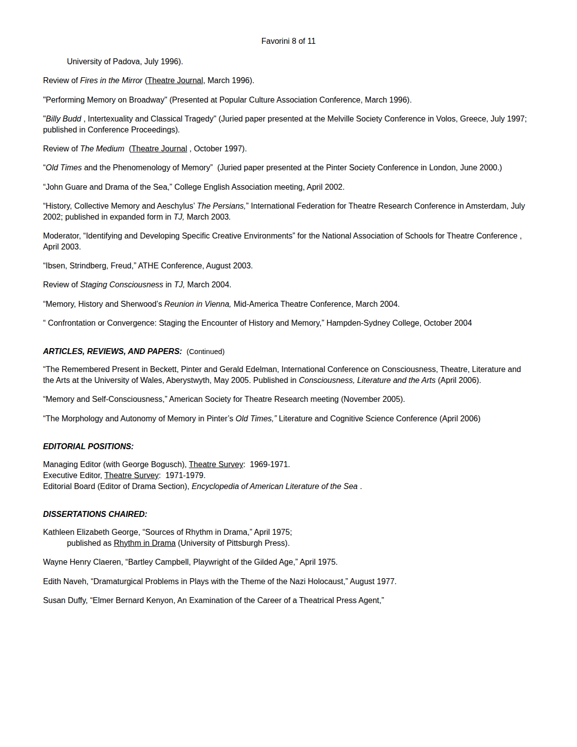Favorini 8 of 11
University of Padova, July 1996).
Review of Fires in the Mirror (Theatre Journal, March 1996).
"Performing Memory on Broadway" (Presented at Popular Culture Association Conference, March 1996).
"Billy Budd , Intertexuality and Classical Tragedy" (Juried paper presented at the Melville Society Conference in Volos, Greece, July 1997; published in Conference Proceedings).
Review of The Medium (Theatre Journal , October 1997).
“Old Times and the Phenomenology of Memory” (Juried paper presented at the Pinter Society Conference in London, June 2000.)
“John Guare and Drama of the Sea,” College English Association meeting, April 2002.
“History, Collective Memory and Aeschylus’ The Persians,” International Federation for Theatre Research Conference in Amsterdam, July 2002; published in expanded form in TJ, March 2003.
Moderator, “Identifying and Developing Specific Creative Environments” for the National Association of Schools for Theatre Conference , April 2003.
“Ibsen, Strindberg, Freud,” ATHE Conference, August 2003.
Review of Staging Consciousness in TJ, March 2004.
“Memory, History and Sherwood’s Reunion in Vienna, Mid-America Theatre Conference, March 2004.
“ Confrontation or Convergence: Staging the Encounter of History and Memory,” Hampden-Sydney College, October 2004
ARTICLES, REVIEWS, AND PAPERS: (Continued)
“The Remembered Present in Beckett, Pinter and Gerald Edelman, International Conference on Consciousness, Theatre, Literature and the Arts at the University of Wales, Aberystwyth, May 2005. Published in Consciousness, Literature and the Arts (April 2006).
“Memory and Self-Consciousness,” American Society for Theatre Research meeting (November 2005).
“The Morphology and Autonomy of Memory in Pinter’s Old Times,” Literature and Cognitive Science Conference (April 2006)
EDITORIAL POSITIONS:
Managing Editor (with George Bogusch), Theatre Survey: 1969-1971.
Executive Editor, Theatre Survey: 1971-1979.
Editorial Board (Editor of Drama Section), Encyclopedia of American Literature of the Sea .
DISSERTATIONS CHAIRED:
Kathleen Elizabeth George, “Sources of Rhythm in Drama,” April 1975;
published as Rhythm in Drama (University of Pittsburgh Press).
Wayne Henry Claeren, “Bartley Campbell, Playwright of the Gilded Age,” April 1975.
Edith Naveh, “Dramaturgical Problems in Plays with the Theme of the Nazi Holocaust,” August 1977.
Susan Duffy, “Elmer Bernard Kenyon, An Examination of the Career of a Theatrical Press Agent,”